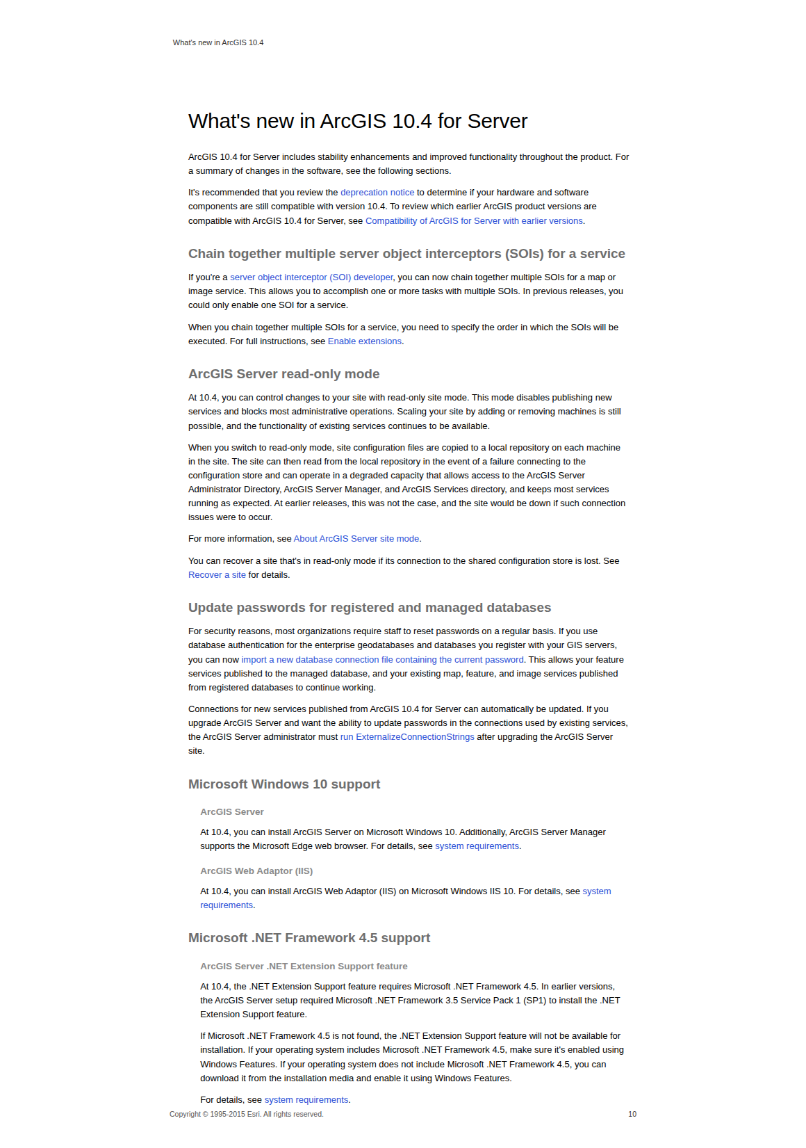What's new in ArcGIS 10.4
What's new in ArcGIS 10.4 for Server
ArcGIS 10.4 for Server includes stability enhancements and improved functionality throughout the product. For a summary of changes in the software, see the following sections.
It's recommended that you review the deprecation notice to determine if your hardware and software components are still compatible with version 10.4. To review which earlier ArcGIS product versions are compatible with ArcGIS 10.4 for Server, see Compatibility of ArcGIS for Server with earlier versions.
Chain together multiple server object interceptors (SOIs) for a service
If you're a server object interceptor (SOI) developer, you can now chain together multiple SOIs for a map or image service. This allows you to accomplish one or more tasks with multiple SOIs. In previous releases, you could only enable one SOI for a service.
When you chain together multiple SOIs for a service, you need to specify the order in which the SOIs will be executed. For full instructions, see Enable extensions.
ArcGIS Server read-only mode
At 10.4, you can control changes to your site with read-only site mode. This mode disables publishing new services and blocks most administrative operations. Scaling your site by adding or removing machines is still possible, and the functionality of existing services continues to be available.
When you switch to read-only mode, site configuration files are copied to a local repository on each machine in the site. The site can then read from the local repository in the event of a failure connecting to the configuration store and can operate in a degraded capacity that allows access to the ArcGIS Server Administrator Directory, ArcGIS Server Manager, and ArcGIS Services directory, and keeps most services running as expected. At earlier releases, this was not the case, and the site would be down if such connection issues were to occur.
For more information, see About ArcGIS Server site mode.
You can recover a site that's in read-only mode if its connection to the shared configuration store is lost. See Recover a site for details.
Update passwords for registered and managed databases
For security reasons, most organizations require staff to reset passwords on a regular basis. If you use database authentication for the enterprise geodatabases and databases you register with your GIS servers, you can now import a new database connection file containing the current password. This allows your feature services published to the managed database, and your existing map, feature, and image services published from registered databases to continue working.
Connections for new services published from ArcGIS 10.4 for Server can automatically be updated. If you upgrade ArcGIS Server and want the ability to update passwords in the connections used by existing services, the ArcGIS Server administrator must run ExternalizeConnectionStrings after upgrading the ArcGIS Server site.
Microsoft Windows 10 support
ArcGIS Server
At 10.4, you can install ArcGIS Server on Microsoft Windows 10. Additionally, ArcGIS Server Manager supports the Microsoft Edge web browser. For details, see system requirements.
ArcGIS Web Adaptor (IIS)
At 10.4, you can install ArcGIS Web Adaptor (IIS) on Microsoft Windows IIS 10. For details, see system requirements.
Microsoft .NET Framework 4.5 support
ArcGIS Server .NET Extension Support feature
At 10.4, the .NET Extension Support feature requires Microsoft .NET Framework 4.5. In earlier versions, the ArcGIS Server setup required Microsoft .NET Framework 3.5 Service Pack 1 (SP1) to install the .NET Extension Support feature.
If Microsoft .NET Framework 4.5 is not found, the .NET Extension Support feature will not be available for installation. If your operating system includes Microsoft .NET Framework 4.5, make sure it's enabled using Windows Features. If your operating system does not include Microsoft .NET Framework 4.5, you can download it from the installation media and enable it using Windows Features.
For details, see system requirements.
Copyright © 1995-2015 Esri. All rights reserved. 10